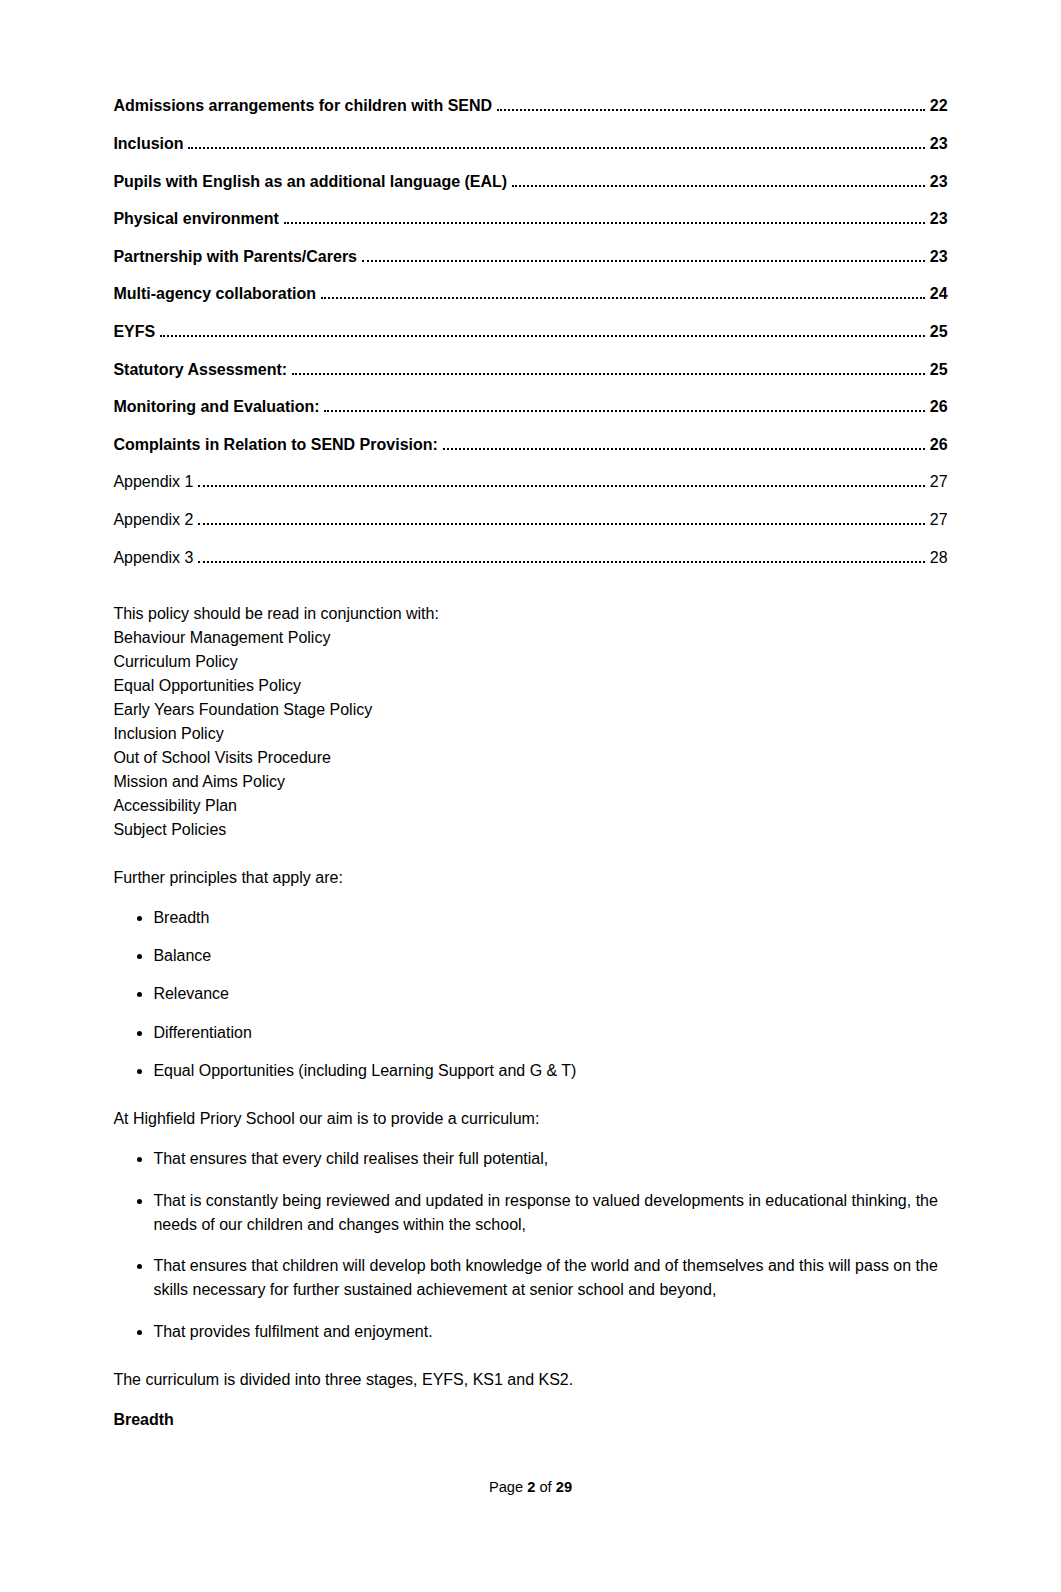Admissions arrangements for children with SEND 22
Inclusion 23
Pupils with English as an additional language (EAL) 23
Physical environment 23
Partnership with Parents/Carers 23
Multi-agency collaboration 24
EYFS 25
Statutory Assessment: 25
Monitoring and Evaluation: 26
Complaints in Relation to SEND Provision: 26
Appendix 1 27
Appendix 2 27
Appendix 3 28
This policy should be read in conjunction with:
Behaviour Management Policy
Curriculum Policy
Equal Opportunities Policy
Early Years Foundation Stage Policy
Inclusion Policy
Out of School Visits Procedure
Mission and Aims Policy
Accessibility Plan
Subject Policies
Further principles that apply are:
Breadth
Balance
Relevance
Differentiation
Equal Opportunities (including Learning Support and G & T)
At Highfield Priory School our aim is to provide a curriculum:
That ensures that every child realises their full potential,
That is constantly being reviewed and updated in response to valued developments in educational thinking, the needs of our children and changes within the school,
That ensures that children will develop both knowledge of the world and of themselves and this will pass on the skills necessary for further sustained achievement at senior school and beyond,
That provides fulfilment and enjoyment.
The curriculum is divided into three stages, EYFS, KS1 and KS2.
Breadth
Page 2 of 29